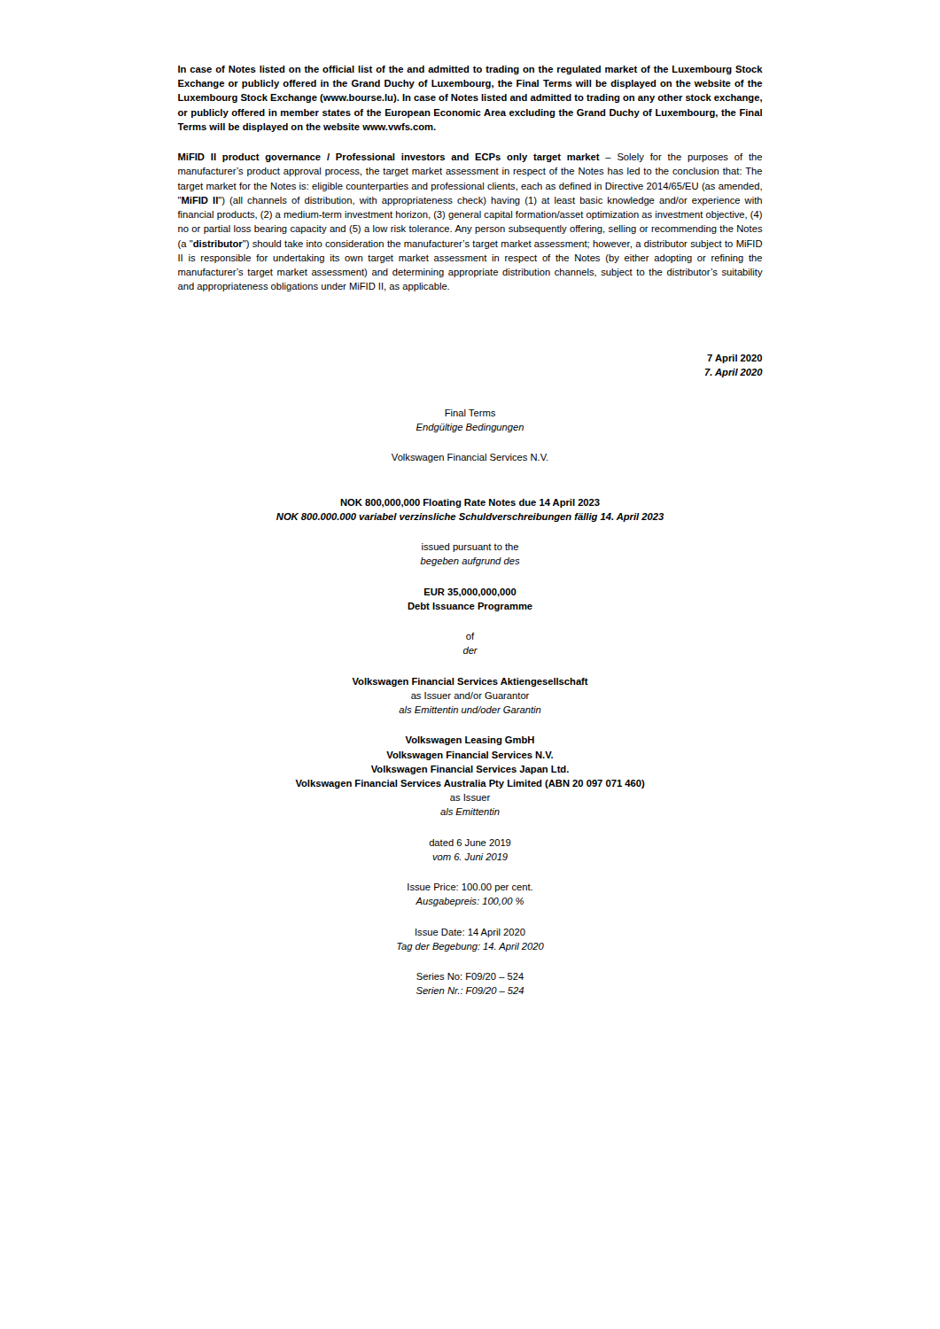In case of Notes listed on the official list of the and admitted to trading on the regulated market of the Luxembourg Stock Exchange or publicly offered in the Grand Duchy of Luxembourg, the Final Terms will be displayed on the website of the Luxembourg Stock Exchange (www.bourse.lu). In case of Notes listed and admitted to trading on any other stock exchange, or publicly offered in member states of the European Economic Area excluding the Grand Duchy of Luxembourg, the Final Terms will be displayed on the website www.vwfs.com.
MiFID II product governance / Professional investors and ECPs only target market – Solely for the purposes of the manufacturer’s product approval process, the target market assessment in respect of the Notes has led to the conclusion that: The target market for the Notes is: eligible counterparties and professional clients, each as defined in Directive 2014/65/EU (as amended, "MiFID II") (all channels of distribution, with appropriateness check) having (1) at least basic knowledge and/or experience with financial products, (2) a medium-term investment horizon, (3) general capital formation/asset optimization as investment objective, (4) no or partial loss bearing capacity and (5) a low risk tolerance. Any person subsequently offering, selling or recommending the Notes (a "distributor") should take into consideration the manufacturer’s target market assessment; however, a distributor subject to MiFID II is responsible for undertaking its own target market assessment in respect of the Notes (by either adopting or refining the manufacturer’s target market assessment) and determining appropriate distribution channels, subject to the distributor’s suitability and appropriateness obligations under MiFID II, as applicable.
7 April 2020
7. April 2020
Final Terms
Endgültige Bedingungen
Volkswagen Financial Services N.V.
NOK 800,000,000 Floating Rate Notes due 14 April 2023
NOK 800.000.000 variabel verzinsliche Schuldverschreibungen fällig 14. April 2023
issued pursuant to the
begeben aufgrund des
EUR 35,000,000,000
Debt Issuance Programme
of
der
Volkswagen Financial Services Aktiengesellschaft
as Issuer and/or Guarantor
als Emittentin und/oder Garantin
Volkswagen Leasing GmbH
Volkswagen Financial Services N.V.
Volkswagen Financial Services Japan Ltd.
Volkswagen Financial Services Australia Pty Limited (ABN 20 097 071 460)
as Issuer
als Emittentin
dated 6 June 2019
vom 6. Juni 2019
Issue Price: 100.00 per cent.
Ausgabepreis: 100,00 %
Issue Date: 14 April 2020
Tag der Begebung: 14. April 2020
Series No: F09/20 – 524
Serien Nr.: F09/20 – 524